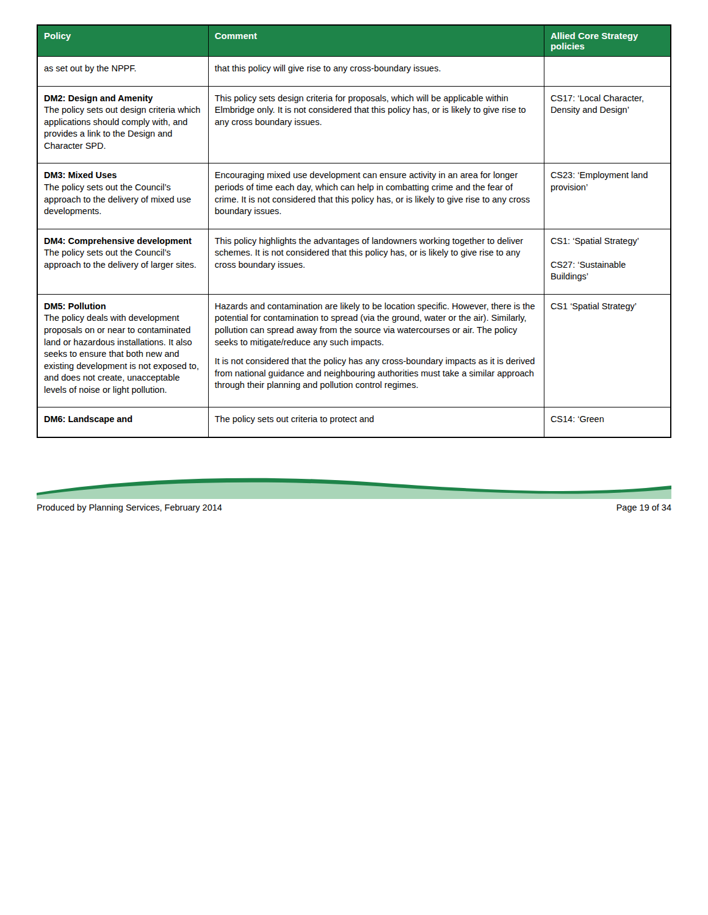| Policy | Comment | Allied Core Strategy policies |
| --- | --- | --- |
| as set out by the NPPF. | that this policy will give rise to any cross-boundary issues. | |
| DM2: Design and Amenity The policy sets out design criteria which applications should comply with, and provides a link to the Design and Character SPD. | This policy sets design criteria for proposals, which will be applicable within Elmbridge only. It is not considered that this policy has, or is likely to give rise to any cross boundary issues. | CS17: ‘Local Character, Density and Design’ |
| DM3: Mixed Uses The policy sets out the Council’s approach to the delivery of mixed use developments. | Encouraging mixed use development can ensure activity in an area for longer periods of time each day, which can help in combatting crime and the fear of crime. It is not considered that this policy has, or is likely to give rise to any cross boundary issues. | CS23: ‘Employment land provision’ |
| DM4: Comprehensive development The policy sets out the Council’s approach to the delivery of larger sites. | This policy highlights the advantages of landowners working together to deliver schemes. It is not considered that this policy has, or is likely to give rise to any cross boundary issues. | CS1: ‘Spatial Strategy’ CS27: ‘Sustainable Buildings’ |
| DM5: Pollution The policy deals with development proposals on or near to contaminated land or hazardous installations. It also seeks to ensure that both new and existing development is not exposed to, and does not create, unacceptable levels of noise or light pollution. | Hazards and contamination are likely to be location specific. However, there is the potential for contamination to spread (via the ground, water or the air). Similarly, pollution can spread away from the source via watercourses or air. The policy seeks to mitigate/reduce any such impacts. It is not considered that the policy has any cross-boundary impacts as it is derived from national guidance and neighbouring authorities must take a similar approach through their planning and pollution control regimes. | CS1 ‘Spatial Strategy’ |
| DM6: Landscape and | The policy sets out criteria to protect and | CS14: ‘Green |
Produced by Planning Services, February 2014 Page 19 of 34